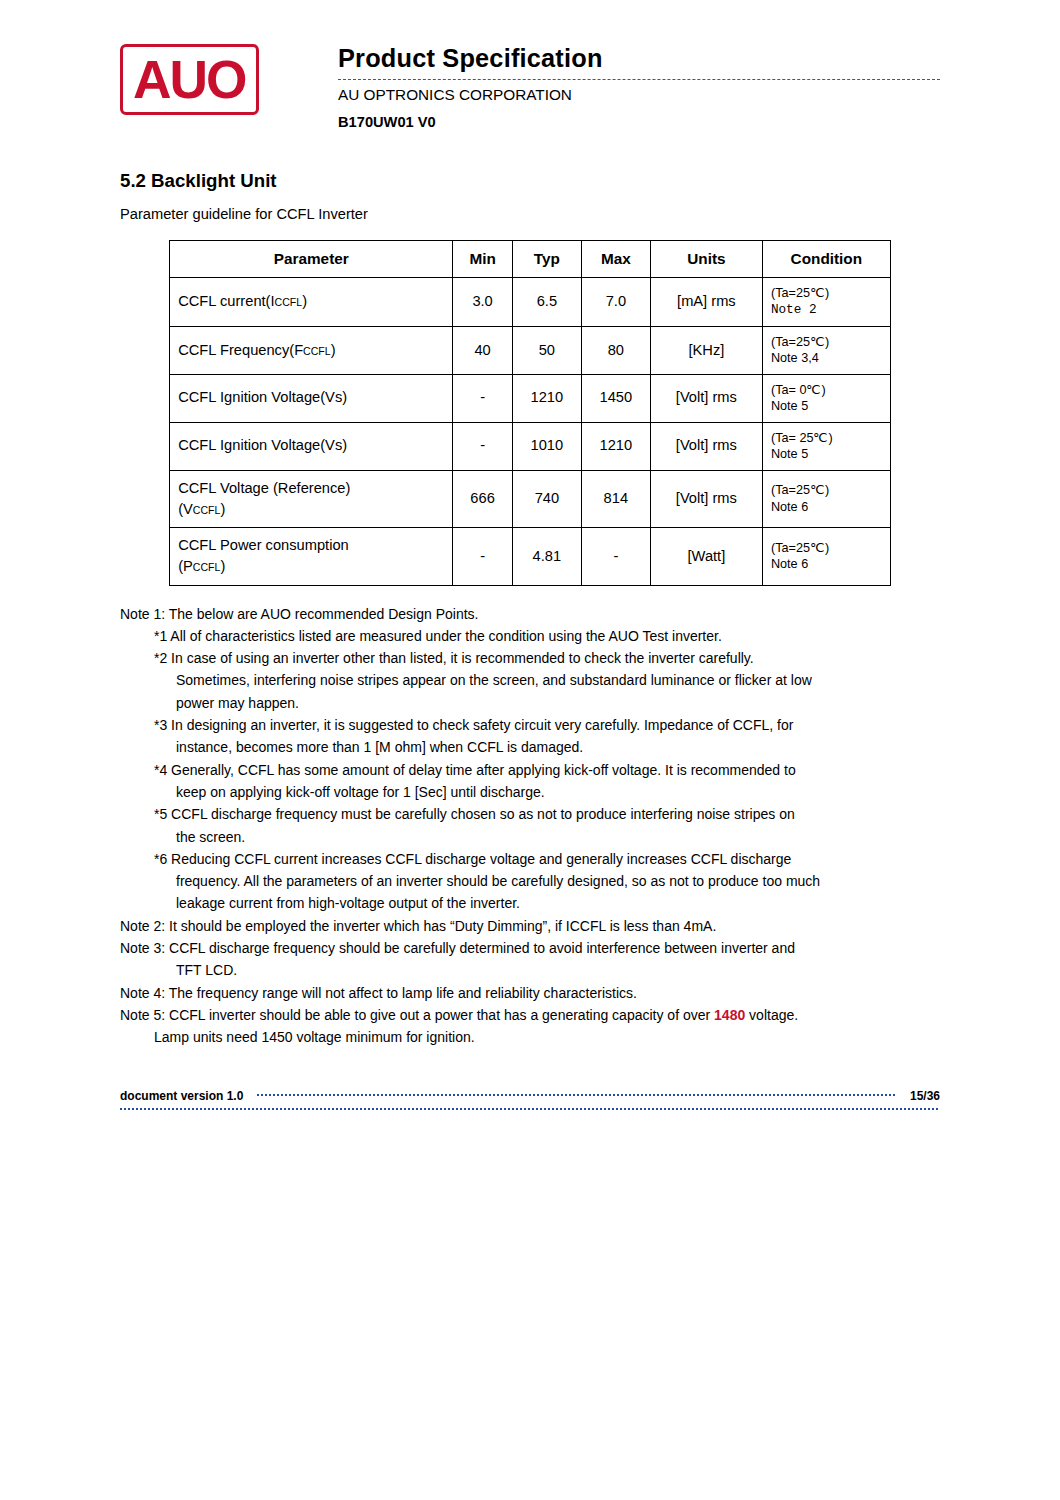AUO
Product Specification
AU OPTRONICS CORPORATION
B170UW01 V0
5.2 Backlight Unit
Parameter guideline for CCFL Inverter
| Parameter | Min | Typ | Max | Units | Condition |
| --- | --- | --- | --- | --- | --- |
| CCFL current(I CCFL ) | 3.0 | 6.5 | 7.0 | [mA] rms | (Ta=25℃) Note 2 |
| CCFL Frequency(F CCFL ) | 40 | 50 | 80 | [KHz] | (Ta=25℃) Note 3,4 |
| CCFL Ignition Voltage(Vs) | - | 1210 | 1450 | [Volt] rms | (Ta= 0℃) Note 5 |
| CCFL Ignition Voltage(Vs) | - | 1010 | 1210 | [Volt] rms | (Ta= 25℃) Note 5 |
| CCFL Voltage (Reference) (V CCFL ) | 666 | 740 | 814 | [Volt] rms | (Ta=25℃) Note 6 |
| CCFL Power consumption (P CCFL ) | - | 4.81 | - | [Watt] | (Ta=25℃) Note 6 |
Note 1: The below are AUO recommended Design Points.
*1 All of characteristics listed are measured under the condition using the AUO Test inverter.
*2 In case of using an inverter other than listed, it is recommended to check the inverter carefully.
Sometimes, interfering noise stripes appear on the screen, and substandard luminance or flicker at low
power may happen.
*3 In designing an inverter, it is suggested to check safety circuit very carefully. Impedance of CCFL, for
instance, becomes more than 1 [M ohm] when CCFL is damaged.
*4 Generally, CCFL has some amount of delay time after applying kick-off voltage. It is recommended to
keep on applying kick-off voltage for 1 [Sec] until discharge.
*5 CCFL discharge frequency must be carefully chosen so as not to produce interfering noise stripes on
the screen.
*6 Reducing CCFL current increases CCFL discharge voltage and generally increases CCFL discharge
frequency. All the parameters of an inverter should be carefully designed, so as not to produce too much
leakage current from high-voltage output of the inverter.
Note 2: It should be employed the inverter which has “Duty Dimming”, if ICCFL is less than 4mA.
Note 3: CCFL discharge frequency should be carefully determined to avoid interference between inverter and
TFT LCD.
Note 4: The frequency range will not affect to lamp life and reliability characteristics.
Note 5: CCFL inverter should be able to give out a power that has a generating capacity of over 1480 voltage.
Lamp units need 1450 voltage minimum for ignition.
document version 1.0 15/36